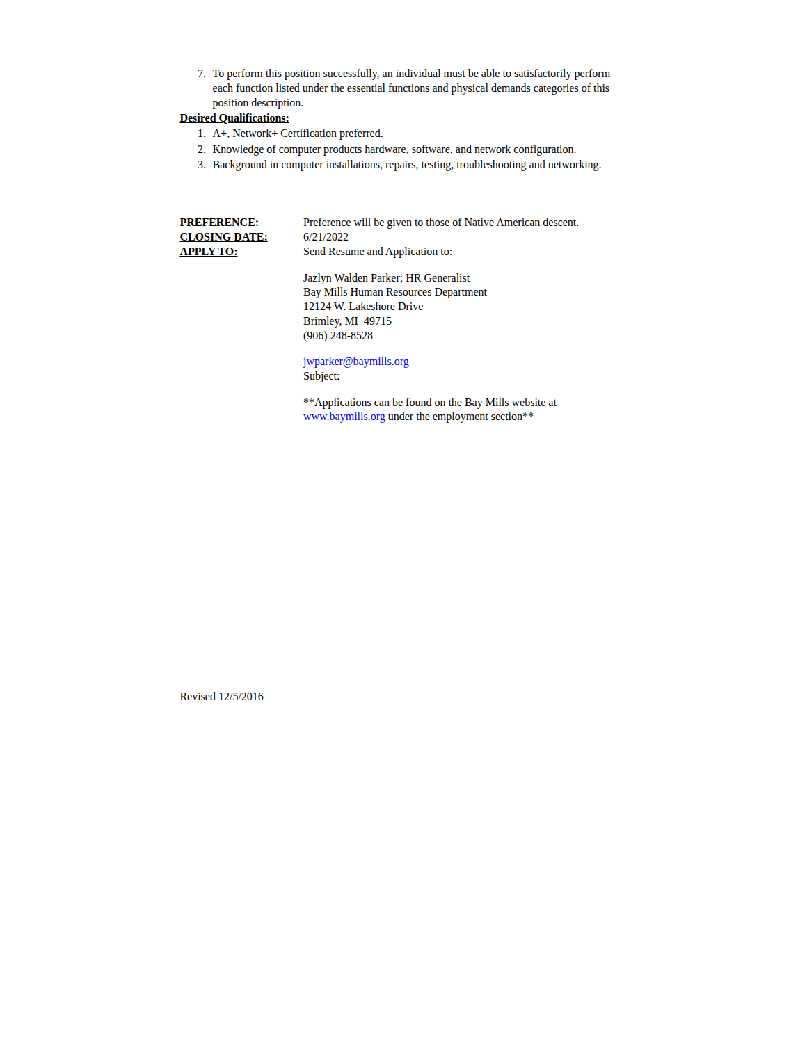To perform this position successfully, an individual must be able to satisfactorily perform each function listed under the essential functions and physical demands categories of this position description.
Desired Qualifications:
A+, Network+ Certification preferred.
Knowledge of computer products hardware, software, and network configuration.
Background in computer installations, repairs, testing, troubleshooting and networking.
| PREFERENCE: | Preference will be given to those of Native American descent. |
| CLOSING DATE: | 6/21/2022 |
| APPLY TO: | Send Resume and Application to: Jazlyn Walden Parker; HR Generalist Bay Mills Human Resources Department 12124 W. Lakeshore Drive Brimley, MI 49715 (906) 248-8528 jwparker@baymills.org Subject: **Applications can be found on the Bay Mills website at www.baymills.org under the employment section** |
Revised 12/5/2016